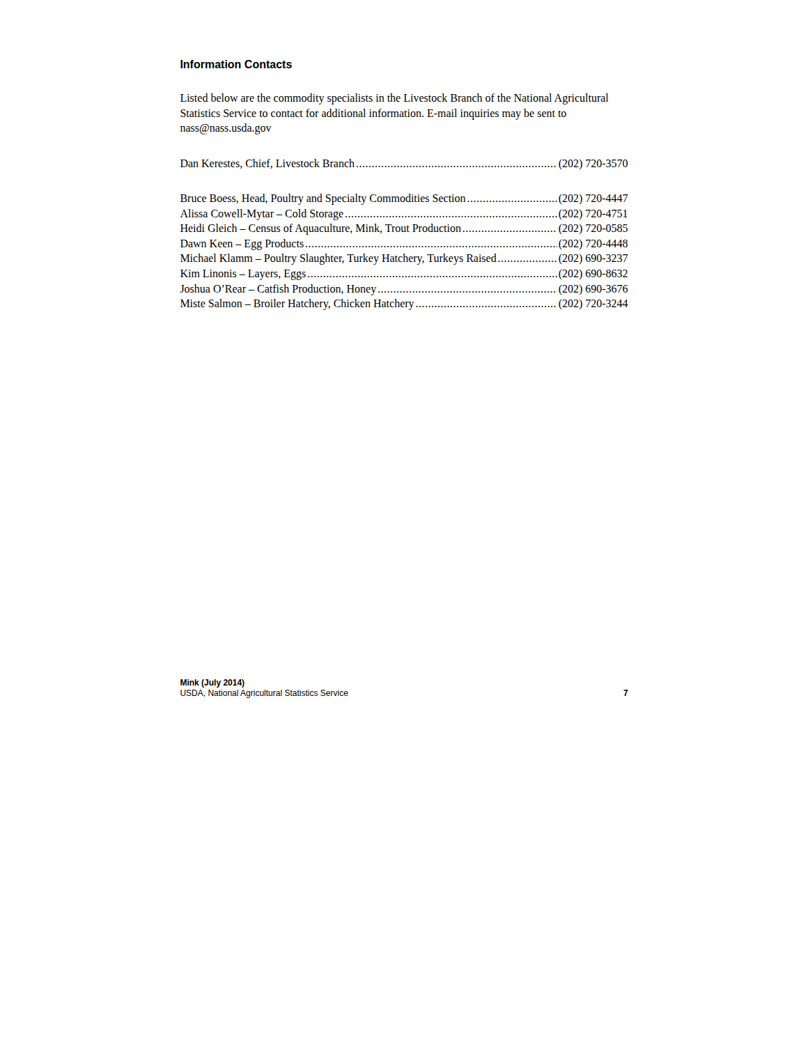Information Contacts
Listed below are the commodity specialists in the Livestock Branch of the National Agricultural Statistics Service to contact for additional information. E-mail inquiries may be sent to nass@nass.usda.gov
Dan Kerestes, Chief, Livestock Branch .......................................................................................................... (202) 720-3570
Bruce Boess, Head, Poultry and Specialty Commodities Section .................................................................. (202) 720-4447
Alissa Cowell-Mytar – Cold Storage ......................................................................................... (202) 720-4751
Heidi Gleich – Census of Aquaculture, Mink, Trout Production ............................................. (202) 720-0585
Dawn Keen – Egg Products ....................................................................................................... (202) 720-4448
Michael Klamm – Poultry Slaughter, Turkey Hatchery, Turkeys Raised ................................................ (202) 690-3237
Kim Linonis – Layers, Eggs ....................................................................................................... (202) 690-8632
Joshua O’Rear – Catfish Production, Honey ............................................................................. (202) 690-3676
Miste Salmon – Broiler Hatchery, Chicken Hatchery ............................................................. (202) 720-3244
Mink (July 2014)
USDA, National Agricultural Statistics Service
7